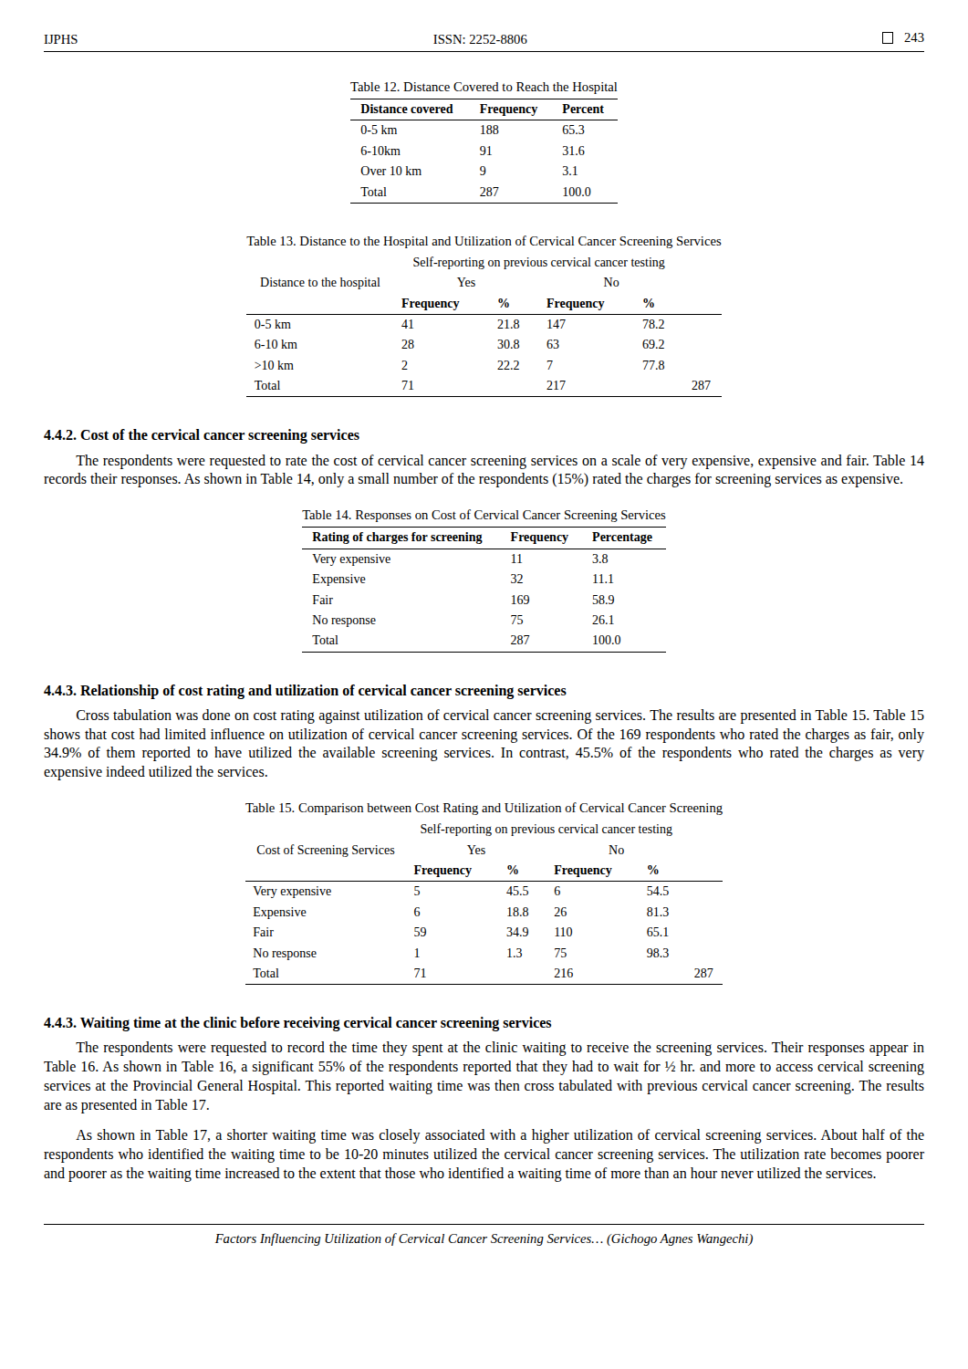IJPHS
ISSN: 2252-8806
243
Table 12. Distance Covered to Reach the Hospital
| Distance covered | Frequency | Percent |
| --- | --- | --- |
| 0-5 km | 188 | 65.3 |
| 6-10km | 91 | 31.6 |
| Over 10 km | 9 | 3.1 |
| Total | 287 | 100.0 |
Table 13. Distance to the Hospital and Utilization of Cervical Cancer Screening Services
| | Self-reporting on previous cervical cancer testing | |
| Distance to the hospital | Yes | No | |
| | Frequency | % | Frequency | % | |
| 0-5 km | 41 | 21.8 | 147 | 78.2 | |
| 6-10 km | 28 | 30.8 | 63 | 69.2 | |
| >10 km | 2 | 22.2 | 7 | 77.8 | |
| Total | 71 | | 217 | | 287 |
4.4.2. Cost of the cervical cancer screening services
The respondents were requested to rate the cost of cervical cancer screening services on a scale of very expensive, expensive and fair. Table 14 records their responses. As shown in Table 14, only a small number of the respondents (15%) rated the charges for screening services as expensive.
Table 14. Responses on Cost of Cervical Cancer Screening Services
| Rating of charges for screening | Frequency | Percentage |
| --- | --- | --- |
| Very expensive | 11 | 3.8 |
| Expensive | 32 | 11.1 |
| Fair | 169 | 58.9 |
| No response | 75 | 26.1 |
| Total | 287 | 100.0 |
4.4.3. Relationship of cost rating and utilization of cervical cancer screening services
Cross tabulation was done on cost rating against utilization of cervical cancer screening services. The results are presented in Table 15. Table 15 shows that cost had limited influence on utilization of cervical cancer screening services. Of the 169 respondents who rated the charges as fair, only 34.9% of them reported to have utilized the available screening services. In contrast, 45.5% of the respondents who rated the charges as very expensive indeed utilized the services.
Table 15. Comparison between Cost Rating and Utilization of Cervical Cancer Screening
| | Self-reporting on previous cervical cancer testing | |
| Cost of Screening Services | Yes | No | |
| | Frequency | % | Frequency | % | |
| Very expensive | 5 | 45.5 | 6 | 54.5 | |
| Expensive | 6 | 18.8 | 26 | 81.3 | |
| Fair | 59 | 34.9 | 110 | 65.1 | |
| No response | 1 | 1.3 | 75 | 98.3 | |
| Total | 71 | | 216 | | 287 |
4.4.3. Waiting time at the clinic before receiving cervical cancer screening services
The respondents were requested to record the time they spent at the clinic waiting to receive the screening services. Their responses appear in Table 16. As shown in Table 16, a significant 55% of the respondents reported that they had to wait for ½ hr. and more to access cervical screening services at the Provincial General Hospital. This reported waiting time was then cross tabulated with previous cervical cancer screening. The results are as presented in Table 17.
As shown in Table 17, a shorter waiting time was closely associated with a higher utilization of cervical screening services. About half of the respondents who identified the waiting time to be 10-20 minutes utilized the cervical cancer screening services. The utilization rate becomes poorer and poorer as the waiting time increased to the extent that those who identified a waiting time of more than an hour never utilized the services.
Factors Influencing Utilization of Cervical Cancer Screening Services… (Gichogo Agnes Wangechi)